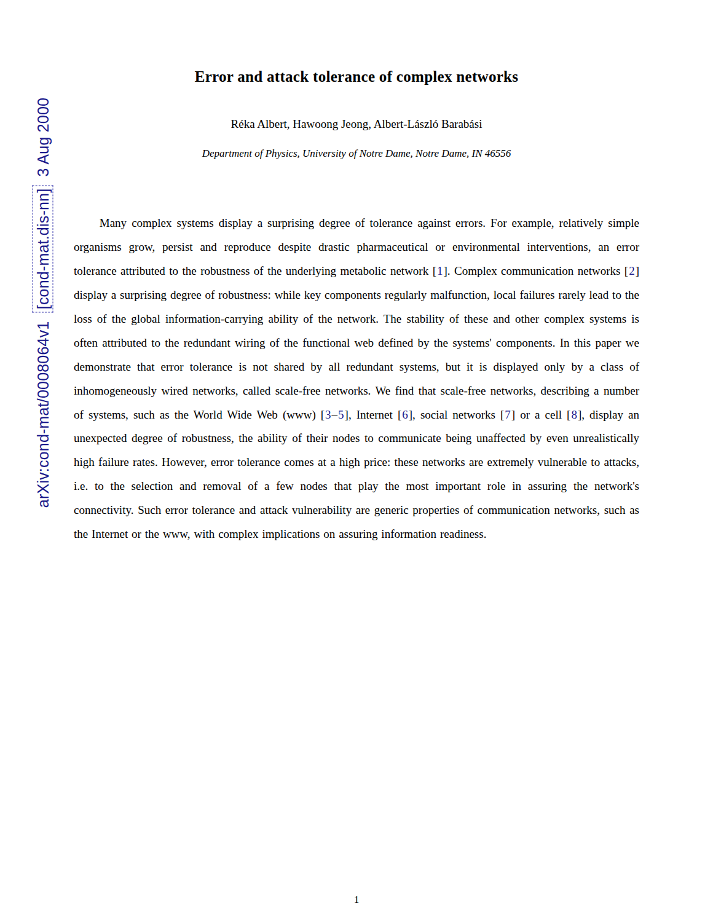arXiv:cond-mat/0008064v1 [cond-mat.dis-nn] 3 Aug 2000
Error and attack tolerance of complex networks
Réka Albert, Hawoong Jeong, Albert-László Barabási
Department of Physics, University of Notre Dame, Notre Dame, IN 46556
Many complex systems display a surprising degree of tolerance against errors. For example, relatively simple organisms grow, persist and reproduce despite drastic pharmaceutical or environmental interventions, an error tolerance attributed to the robustness of the underlying metabolic network [1]. Complex communication networks [2] display a surprising degree of robustness: while key components regularly malfunction, local failures rarely lead to the loss of the global information-carrying ability of the network. The stability of these and other complex systems is often attributed to the redundant wiring of the functional web defined by the systems' components. In this paper we demonstrate that error tolerance is not shared by all redundant systems, but it is displayed only by a class of inhomogeneously wired networks, called scale-free networks. We find that scale-free networks, describing a number of systems, such as the World Wide Web (www) [3–5], Internet [6], social networks [7] or a cell [8], display an unexpected degree of robustness, the ability of their nodes to communicate being unaffected by even unrealistically high failure rates. However, error tolerance comes at a high price: these networks are extremely vulnerable to attacks, i.e. to the selection and removal of a few nodes that play the most important role in assuring the network's connectivity. Such error tolerance and attack vulnerability are generic properties of communication networks, such as the Internet or the www, with complex implications on assuring information readiness.
1